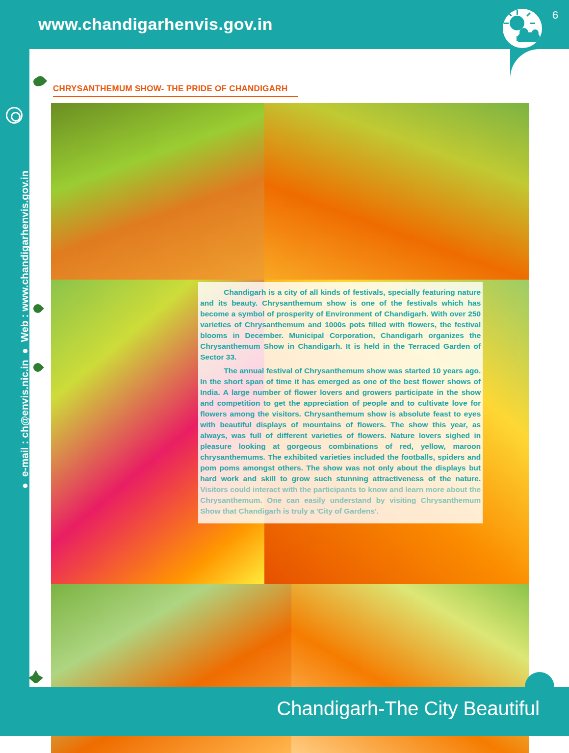www.chandigarhenvis.gov.in
6
● e-mail : ch@envis.nic.in ● Web : www.chandigarhenvis.gov.in
CHRYSANTHEMUM SHOW- THE PRIDE OF CHANDIGARH
Chandigarh is a city of all kinds of festivals, specially featuring nature and its beauty. Chrysanthemum show is one of the festivals which has become a symbol of prosperity of Environment of Chandigarh. With over 250 varieties of Chrysanthemum and 1000s pots filled with flowers, the festival blooms in December. Municipal Corporation, Chandigarh organizes the Chrysanthemum Show in Chandigarh. It is held in the Terraced Garden of Sector 33.
The annual festival of Chrysanthemum show was started 10 years ago. In the short span of time it has emerged as one of the best flower shows of India. A large number of flower lovers and growers participate in the show and competition to get the appreciation of people and to cultivate love for flowers among the visitors. Chrysanthemum show is absolute feast to eyes with beautiful displays of mountains of flowers. The show this year, as always, was full of different varieties of flowers. Nature lovers sighed in pleasure looking at gorgeous combinations of red, yellow, maroon chrysanthemums. The exhibited varieties included the footballs, spiders and pom poms amongst others. The show was not only about the displays but hard work and skill to grow such stunning attractiveness of the nature. Visitors could interact with the participants to know and learn more about the Chrysanthemum. One can easily understand by visiting Chrysanthemum Show that Chandigarh is truly a 'City of Gardens'.
Chandigarh-The City Beautiful